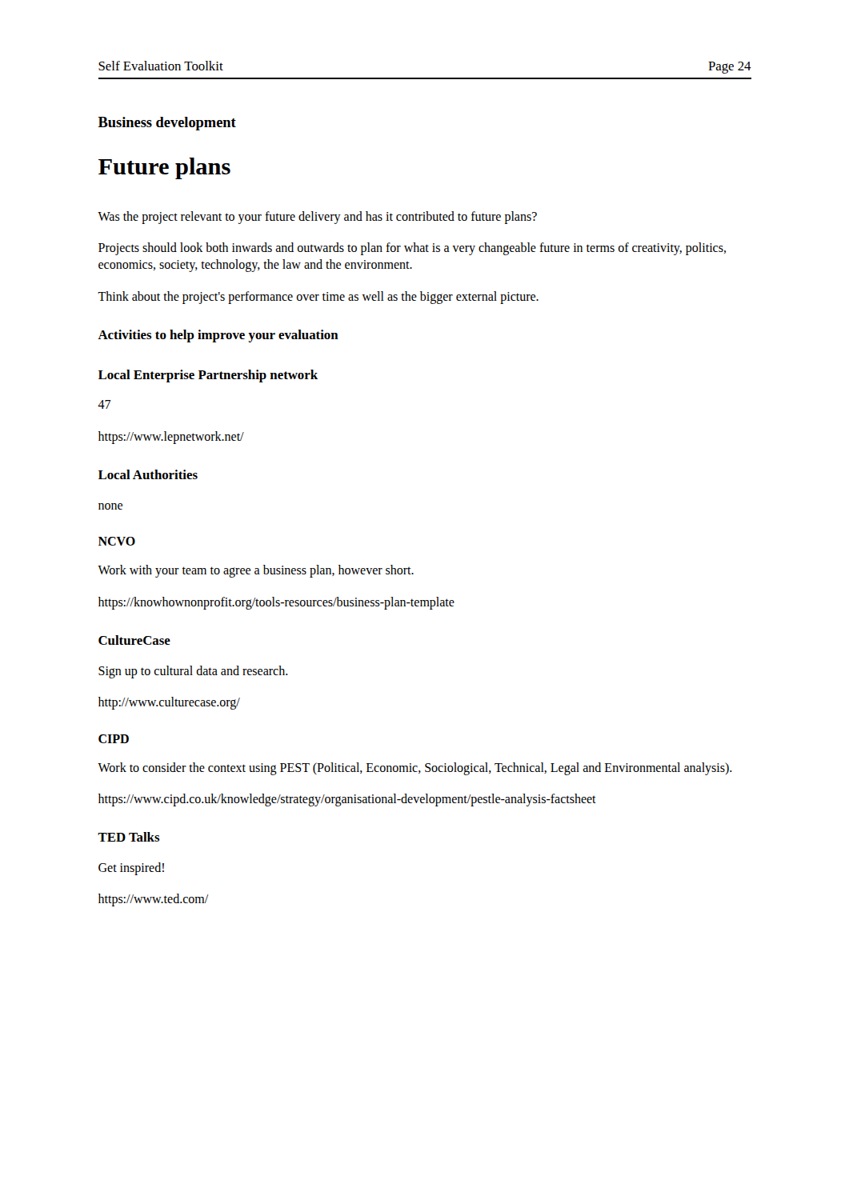Self Evaluation Toolkit Page 24
Business development
Future plans
Was the project relevant to your future delivery and has it contributed to future plans?
Projects should look both inwards and outwards to plan for what is a very changeable future in terms of creativity, politics, economics, society, technology, the law and the environment.
Think about the project's performance over time as well as the bigger external picture.
Activities to help improve your evaluation
Local Enterprise Partnership network
47
https://www.lepnetwork.net/
Local Authorities
none
NCVO
Work with your team to agree a business plan, however short.
https://knowhownonprofit.org/tools-resources/business-plan-template
CultureCase
Sign up to cultural data and research.
http://www.culturecase.org/
CIPD
Work to consider the context using PEST (Political, Economic, Sociological, Technical, Legal and Environmental analysis).
https://www.cipd.co.uk/knowledge/strategy/organisational-development/pestle-analysis-factsheet
TED Talks
Get inspired!
https://www.ted.com/